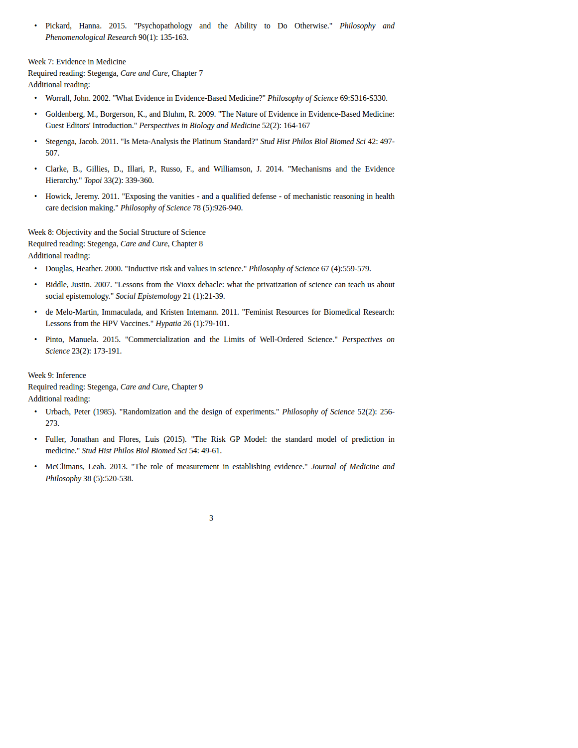Pickard, Hanna. 2015. "Psychopathology and the Ability to Do Otherwise." Philosophy and Phenomenological Research 90(1): 135-163.
Week 7: Evidence in Medicine
Required reading: Stegenga, Care and Cure, Chapter 7
Additional reading:
Worrall, John. 2002. "What Evidence in Evidence-Based Medicine?" Philosophy of Science 69:S316-S330.
Goldenberg, M., Borgerson, K., and Bluhm, R. 2009. "The Nature of Evidence in Evidence-Based Medicine: Guest Editors' Introduction." Perspectives in Biology and Medicine 52(2): 164-167
Stegenga, Jacob. 2011. "Is Meta-Analysis the Platinum Standard?" Stud Hist Philos Biol Biomed Sci 42: 497-507.
Clarke, B., Gillies, D., Illari, P., Russo, F., and Williamson, J. 2014. "Mechanisms and the Evidence Hierarchy." Topoi 33(2): 339-360.
Howick, Jeremy. 2011. "Exposing the vanities - and a qualified defense - of mechanistic reasoning in health care decision making." Philosophy of Science 78 (5):926-940.
Week 8: Objectivity and the Social Structure of Science
Required reading: Stegenga, Care and Cure, Chapter 8
Additional reading:
Douglas, Heather. 2000. "Inductive risk and values in science." Philosophy of Science 67 (4):559-579.
Biddle, Justin. 2007. "Lessons from the Vioxx debacle: what the privatization of science can teach us about social epistemology." Social Epistemology 21 (1):21-39.
de Melo-Martin, Immaculada, and Kristen Intemann. 2011. "Feminist Resources for Biomedical Research: Lessons from the HPV Vaccines." Hypatia 26 (1):79-101.
Pinto, Manuela. 2015. "Commercialization and the Limits of Well-Ordered Science." Perspectives on Science 23(2): 173-191.
Week 9: Inference
Required reading: Stegenga, Care and Cure, Chapter 9
Additional reading:
Urbach, Peter (1985). "Randomization and the design of experiments." Philosophy of Science 52(2): 256-273.
Fuller, Jonathan and Flores, Luis (2015). "The Risk GP Model: the standard model of prediction in medicine." Stud Hist Philos Biol Biomed Sci 54: 49-61.
McClimans, Leah. 2013. "The role of measurement in establishing evidence." Journal of Medicine and Philosophy 38 (5):520-538.
3